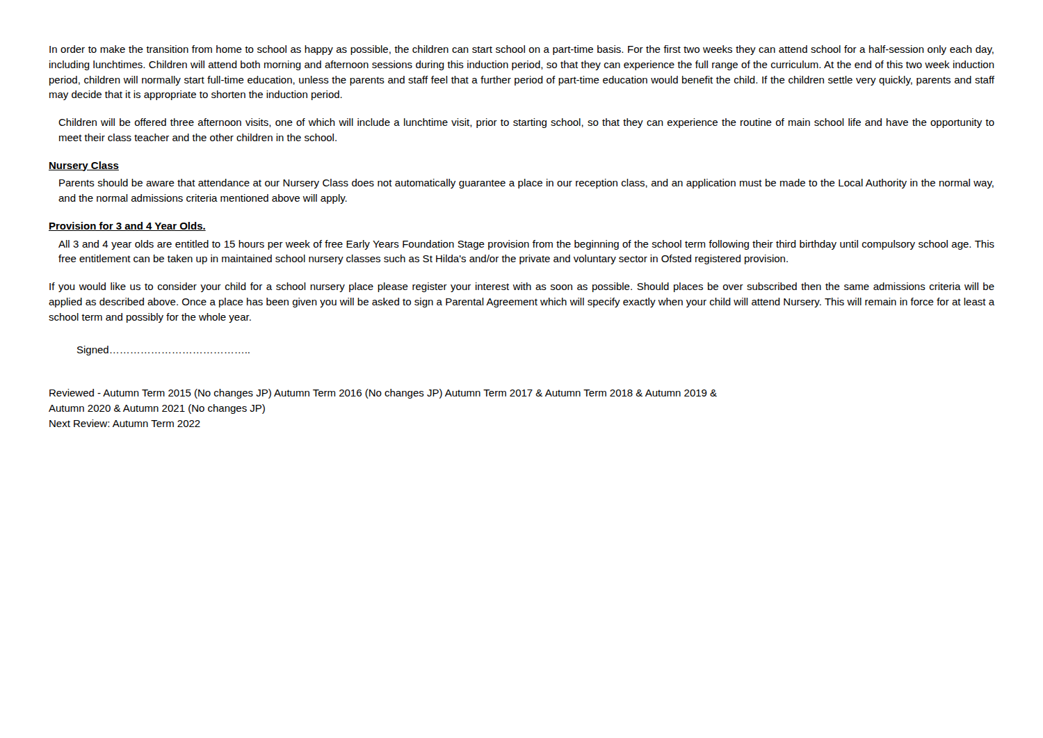In order to make the transition from home to school as happy as possible, the children can start school on a part-time basis. For the first two weeks they can attend school for a half-session only each day, including lunchtimes. Children will attend both morning and afternoon sessions during this induction period, so that they can experience the full range of the curriculum. At the end of this two week induction period, children will normally start full-time education, unless the parents and staff feel that a further period of part-time education would benefit the child. If the children settle very quickly, parents and staff may decide that it is appropriate to shorten the induction period.
Children will be offered three afternoon visits, one of which will include a lunchtime visit, prior to starting school, so that they can experience the routine of main school life and have the opportunity to meet their class teacher and the other children in the school.
Nursery Class
Parents should be aware that attendance at our Nursery Class does not automatically guarantee a place in our reception class, and an application must be made to the Local Authority in the normal way, and the normal admissions criteria mentioned above will apply.
Provision for 3 and 4 Year Olds.
All 3 and 4 year olds are entitled to 15 hours per week of free Early Years Foundation Stage provision from the beginning of the school term following their third birthday until compulsory school age. This free entitlement can be taken up in maintained school nursery classes such as St Hilda's and/or the private and voluntary sector in Ofsted registered provision.
If you would like us to consider your child for a school nursery place please register your interest with as soon as possible. Should places be over subscribed then the same admissions criteria will be applied as described above. Once a place has been given you will be asked to sign a Parental Agreement which will specify exactly when your child will attend Nursery. This will remain in force for at least a school term and possibly for the whole year.
Signed…………………………………..
Reviewed - Autumn Term 2015 (No changes JP) Autumn Term 2016 (No changes JP) Autumn Term 2017 & Autumn Term 2018 & Autumn 2019 &
Autumn 2020 & Autumn 2021 (No changes JP)
Next Review: Autumn Term 2022